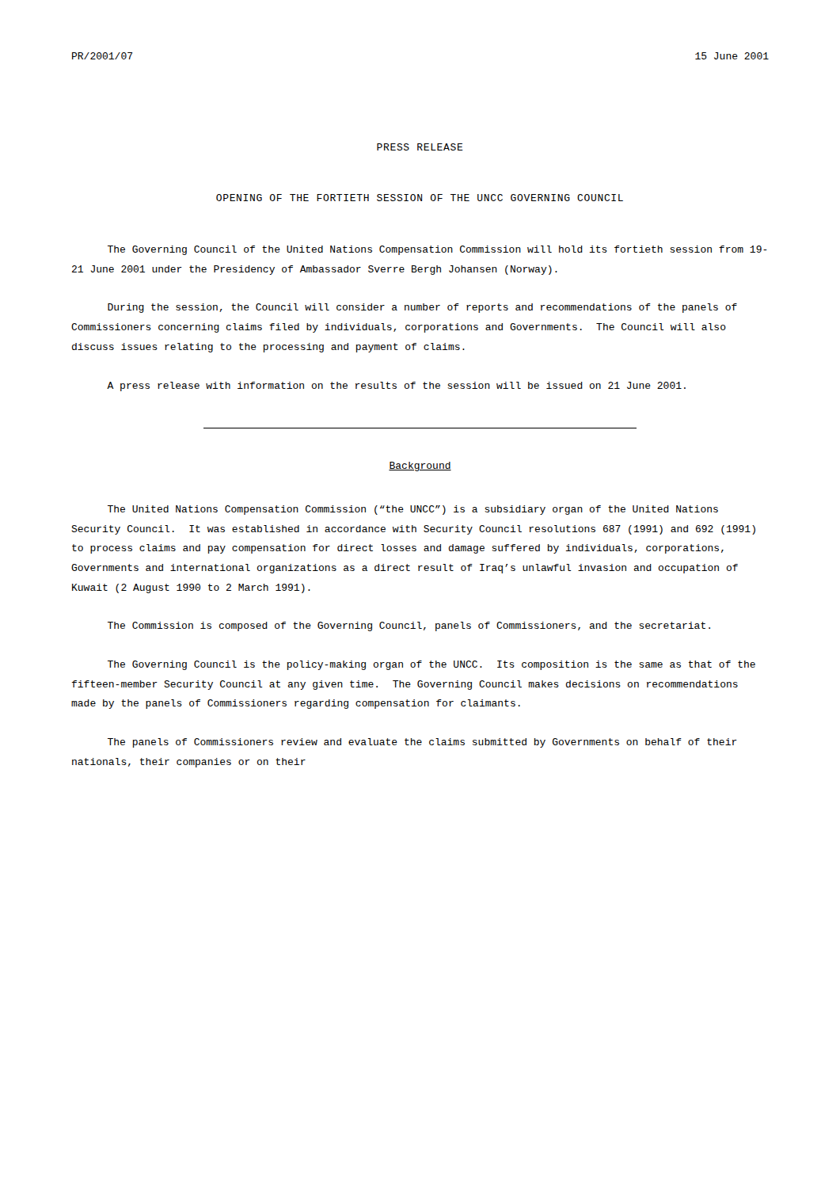PR/2001/07 15 June 2001
PRESS RELEASE
OPENING OF THE FORTIETH SESSION OF THE UNCC GOVERNING COUNCIL
The Governing Council of the United Nations Compensation Commission will hold its fortieth session from 19-21 June 2001 under the Presidency of Ambassador Sverre Bergh Johansen (Norway).
During the session, the Council will consider a number of reports and recommendations of the panels of Commissioners concerning claims filed by individuals, corporations and Governments. The Council will also discuss issues relating to the processing and payment of claims.
A press release with information on the results of the session will be issued on 21 June 2001.
Background
The United Nations Compensation Commission (“the UNCC”) is a subsidiary organ of the United Nations Security Council. It was established in accordance with Security Council resolutions 687 (1991) and 692 (1991) to process claims and pay compensation for direct losses and damage suffered by individuals, corporations, Governments and international organizations as a direct result of Iraq’s unlawful invasion and occupation of Kuwait (2 August 1990 to 2 March 1991).
The Commission is composed of the Governing Council, panels of Commissioners, and the secretariat.
The Governing Council is the policy-making organ of the UNCC. Its composition is the same as that of the fifteen-member Security Council at any given time. The Governing Council makes decisions on recommendations made by the panels of Commissioners regarding compensation for claimants.
The panels of Commissioners review and evaluate the claims submitted by Governments on behalf of their nationals, their companies or on their